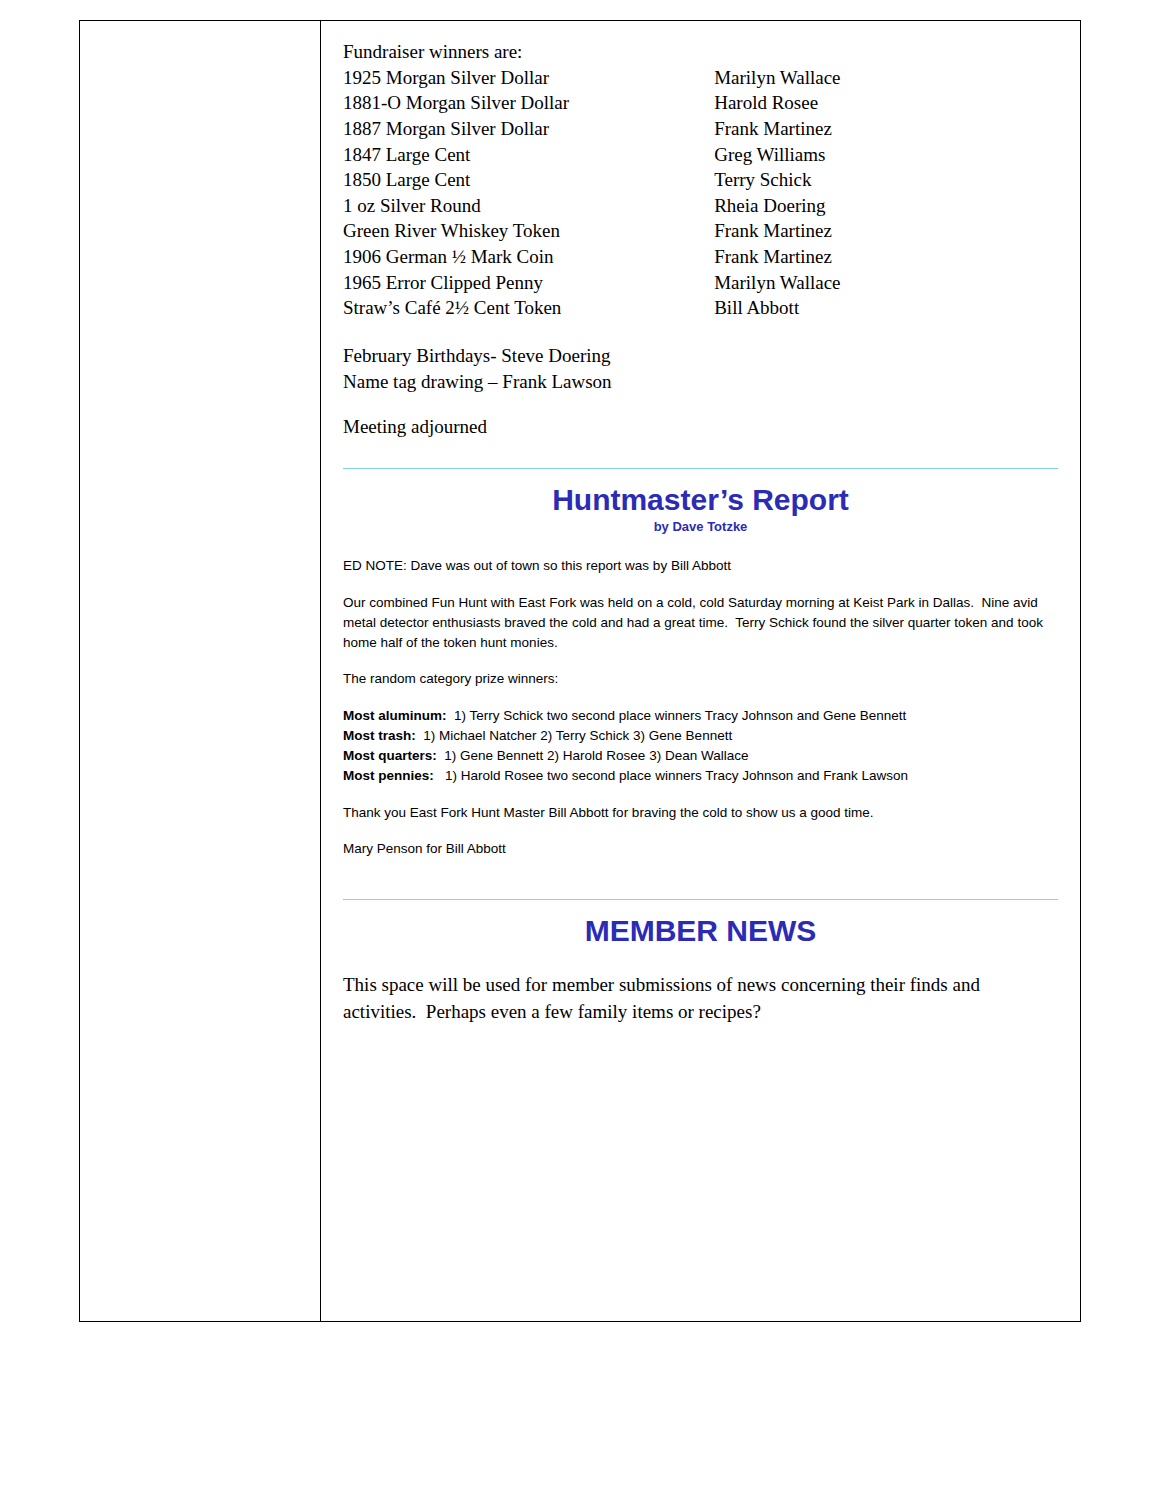Fundraiser winners are:
| 1925 Morgan Silver Dollar | Marilyn Wallace |
| 1881-O Morgan Silver Dollar | Harold Rosee |
| 1887 Morgan Silver Dollar | Frank Martinez |
| 1847 Large Cent | Greg Williams |
| 1850 Large Cent | Terry Schick |
| 1 oz Silver Round | Rheia Doering |
| Green River Whiskey Token | Frank Martinez |
| 1906 German ½ Mark Coin | Frank Martinez |
| 1965 Error Clipped Penny | Marilyn Wallace |
| Straw’s Café 2½ Cent Token | Bill Abbott |
February Birthdays- Steve Doering
Name tag drawing – Frank Lawson
Meeting adjourned
Huntmaster’s Report
by Dave Totzke
ED NOTE: Dave was out of town so this report was by Bill Abbott
Our combined Fun Hunt with East Fork was held on a cold, cold Saturday morning at Keist Park in Dallas. Nine avid metal detector enthusiasts braved the cold and had a great time. Terry Schick found the silver quarter token and took home half of the token hunt monies.
The random category prize winners:
Most aluminum: 1) Terry Schick two second place winners Tracy Johnson and Gene Bennett
Most trash: 1) Michael Natcher 2) Terry Schick 3) Gene Bennett
Most quarters: 1) Gene Bennett 2) Harold Rosee 3) Dean Wallace
Most pennies: 1) Harold Rosee two second place winners Tracy Johnson and Frank Lawson
Thank you East Fork Hunt Master Bill Abbott for braving the cold to show us a good time.
Mary Penson for Bill Abbott
MEMBER NEWS
This space will be used for member submissions of news concerning their finds and activities. Perhaps even a few family items or recipes?